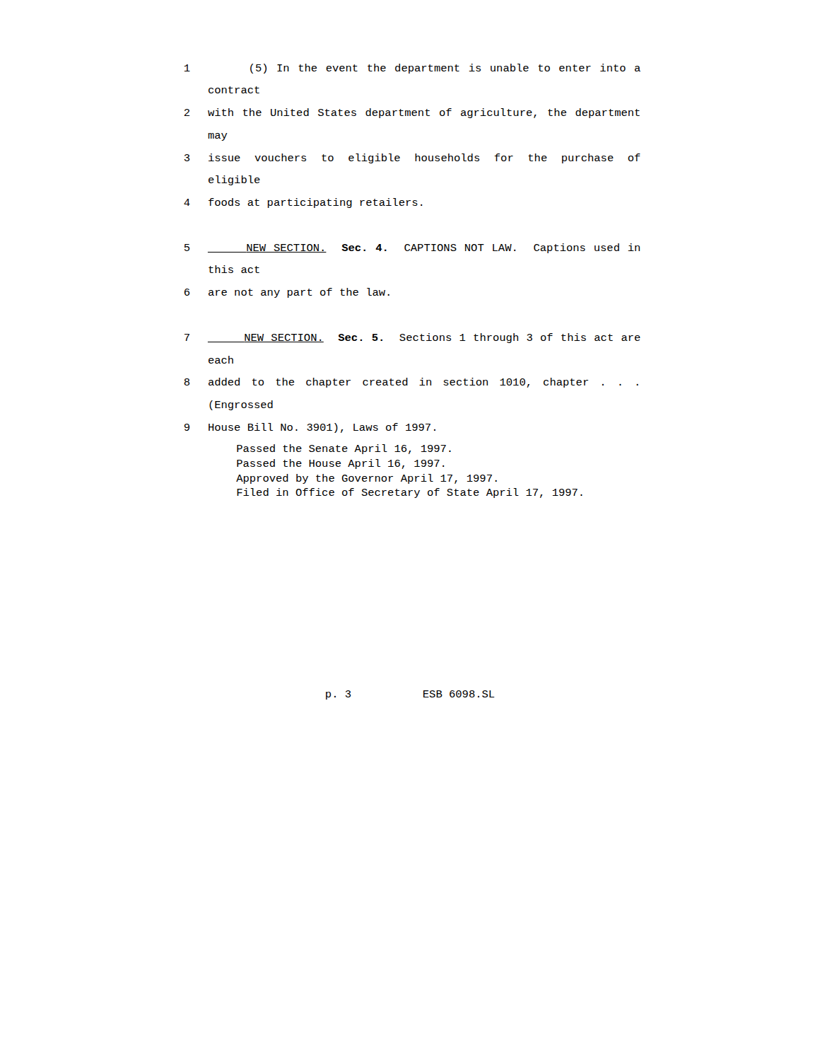1
(5) In the event the department is unable to enter into a contract
2
with the United States department of agriculture, the department may
3
issue vouchers to eligible households for the purchase of eligible
4
foods at participating retailers.
5
NEW SECTION. Sec. 4. CAPTIONS NOT LAW. Captions used in this act
6
are not any part of the law.
7
NEW SECTION. Sec. 5. Sections 1 through 3 of this act are each
8
added to the chapter created in section 1010, chapter . . . (Engrossed
9
House Bill No. 3901), Laws of 1997.
Passed the Senate April 16, 1997. Passed the House April 16, 1997. Approved by the Governor April 17, 1997. Filed in Office of Secretary of State April 17, 1997.
p. 3 ESB 6098.SL